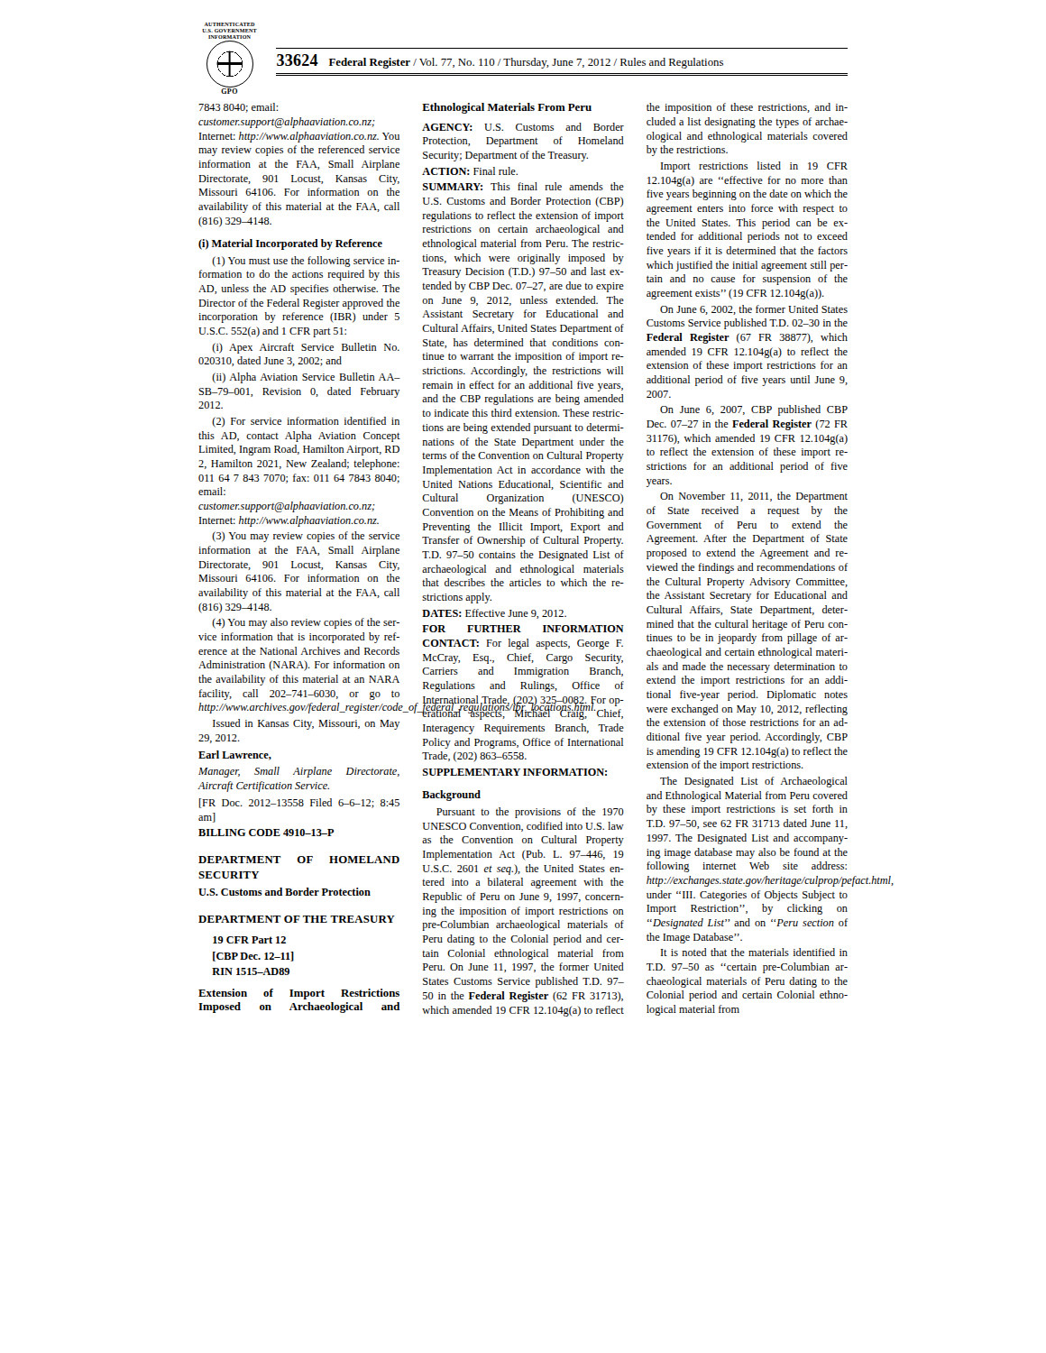Authenticated
U.S. Government
Information
GPO
33624 Federal Register / Vol. 77, No. 110 / Thursday, June 7, 2012 / Rules and Regulations
7843 8040; email:
customer.support@alphaaviation.co.nz;
Internet: http://www.alphaaviation.co.nz. You may review copies of the referenced service information at the FAA, Small Airplane Directorate, 901 Locust, Kansas City, Missouri 64106. For information on the availability of this material at the FAA, call (816) 329–4148.
(i) Material Incorporated by Reference
(1) You must use the following service information to do the actions required by this AD, unless the AD specifies otherwise. The Director of the Federal Register approved the incorporation by reference (IBR) under 5 U.S.C. 552(a) and 1 CFR part 51:
(i) Apex Aircraft Service Bulletin No. 020310, dated June 3, 2002; and
(ii) Alpha Aviation Service Bulletin AA–SB–79–001, Revision 0, dated February 2012.
(2) For service information identified in this AD, contact Alpha Aviation Concept Limited, Ingram Road, Hamilton Airport, RD 2, Hamilton 2021, New Zealand; telephone: 011 64 7 843 7070; fax: 011 64 7843 8040; email:
customer.support@alphaaviation.co.nz;
Internet: http://www.alphaaviation.co.nz.
(3) You may review copies of the service information at the FAA, Small Airplane Directorate, 901 Locust, Kansas City, Missouri 64106. For information on the availability of this material at the FAA, call (816) 329–4148.
(4) You may also review copies of the service information that is incorporated by reference at the National Archives and Records Administration (NARA). For information on the availability of this material at an NARA facility, call 202–741–6030, or go to http://www.archives.gov/federal_register/code_of_federal_regulations/ibr_locations.html.
Issued in Kansas City, Missouri, on May 29, 2012.
Earl Lawrence,
Manager, Small Airplane Directorate, Aircraft Certification Service.
[FR Doc. 2012–13558 Filed 6–6–12; 8:45 am]
BILLING CODE 4910–13–P
DEPARTMENT OF HOMELAND SECURITY
U.S. Customs and Border Protection
DEPARTMENT OF THE TREASURY
19 CFR Part 12
[CBP Dec. 12–11]
RIN 1515–AD89
Extension of Import Restrictions Imposed on Archaeological and Ethnological Materials From Peru
AGENCY: U.S. Customs and Border Protection, Department of Homeland Security; Department of the Treasury.
ACTION: Final rule.
SUMMARY: This final rule amends the U.S. Customs and Border Protection (CBP) regulations to reflect the extension of import restrictions on certain archaeological and ethnological material from Peru. The restrictions, which were originally imposed by Treasury Decision (T.D.) 97–50 and last extended by CBP Dec. 07–27, are due to expire on June 9, 2012, unless extended. The Assistant Secretary for Educational and Cultural Affairs, United States Department of State, has determined that conditions continue to warrant the imposition of import restrictions. Accordingly, the restrictions will remain in effect for an additional five years, and the CBP regulations are being amended to indicate this third extension. These restrictions are being extended pursuant to determinations of the State Department under the terms of the Convention on Cultural Property Implementation Act in accordance with the United Nations Educational, Scientific and Cultural Organization (UNESCO) Convention on the Means of Prohibiting and Preventing the Illicit Import, Export and Transfer of Ownership of Cultural Property. T.D. 97–50 contains the Designated List of archaeological and ethnological materials that describes the articles to which the restrictions apply.
DATES: Effective June 9, 2012.
FOR FURTHER INFORMATION CONTACT: For legal aspects, George F. McCray, Esq., Chief, Cargo Security, Carriers and Immigration Branch, Regulations and Rulings, Office of International Trade, (202) 325–0082. For operational aspects, Michael Craig, Chief, Interagency Requirements Branch, Trade Policy and Programs, Office of International Trade, (202) 863–6558.
SUPPLEMENTARY INFORMATION:
Background
Pursuant to the provisions of the 1970 UNESCO Convention, codified into U.S. law as the Convention on Cultural Property Implementation Act (Pub. L. 97–446, 19 U.S.C. 2601 et seq.), the United States entered into a bilateral agreement with the Republic of Peru on June 9, 1997, concerning the imposition of import restrictions on pre-Columbian archaeological materials of Peru dating to the Colonial period and certain Colonial ethnological material from Peru. On June 11, 1997, the former United States Customs Service published T.D. 97–50 in the Federal Register (62 FR 31713), which amended 19 CFR 12.104g(a) to reflect the imposition of these restrictions, and included a list designating the types of archaeological and ethnological materials covered by the restrictions.
Import restrictions listed in 19 CFR 12.104g(a) are ‘‘effective for no more than five years beginning on the date on which the agreement enters into force with respect to the United States. This period can be extended for additional periods not to exceed five years if it is determined that the factors which justified the initial agreement still pertain and no cause for suspension of the agreement exists’’ (19 CFR 12.104g(a)).
On June 6, 2002, the former United States Customs Service published T.D. 02–30 in the Federal Register (67 FR 38877), which amended 19 CFR 12.104g(a) to reflect the extension of these import restrictions for an additional period of five years until June 9, 2007.
On June 6, 2007, CBP published CBP Dec. 07–27 in the Federal Register (72 FR 31176), which amended 19 CFR 12.104g(a) to reflect the extension of these import restrictions for an additional period of five years.
On November 11, 2011, the Department of State received a request by the Government of Peru to extend the Agreement. After the Department of State proposed to extend the Agreement and reviewed the findings and recommendations of the Cultural Property Advisory Committee, the Assistant Secretary for Educational and Cultural Affairs, State Department, determined that the cultural heritage of Peru continues to be in jeopardy from pillage of archaeological and certain ethnological materials and made the necessary determination to extend the import restrictions for an additional five-year period. Diplomatic notes were exchanged on May 10, 2012, reflecting the extension of those restrictions for an additional five year period. Accordingly, CBP is amending 19 CFR 12.104g(a) to reflect the extension of the import restrictions.
The Designated List of Archaeological and Ethnological Material from Peru covered by these import restrictions is set forth in T.D. 97–50, see 62 FR 31713 dated June 11, 1997. The Designated List and accompanying image database may also be found at the following internet Web site address: http://exchanges.state.gov/heritage/culprop/pefact.html, under ‘‘III. Categories of Objects Subject to Import Restriction’’, by clicking on ‘‘Designated List’’ and on ‘‘Peru section of the Image Database’’.
It is noted that the materials identified in T.D. 97–50 as ‘‘certain pre-Columbian archaeological materials of Peru dating to the Colonial period and certain Colonial ethnological material from